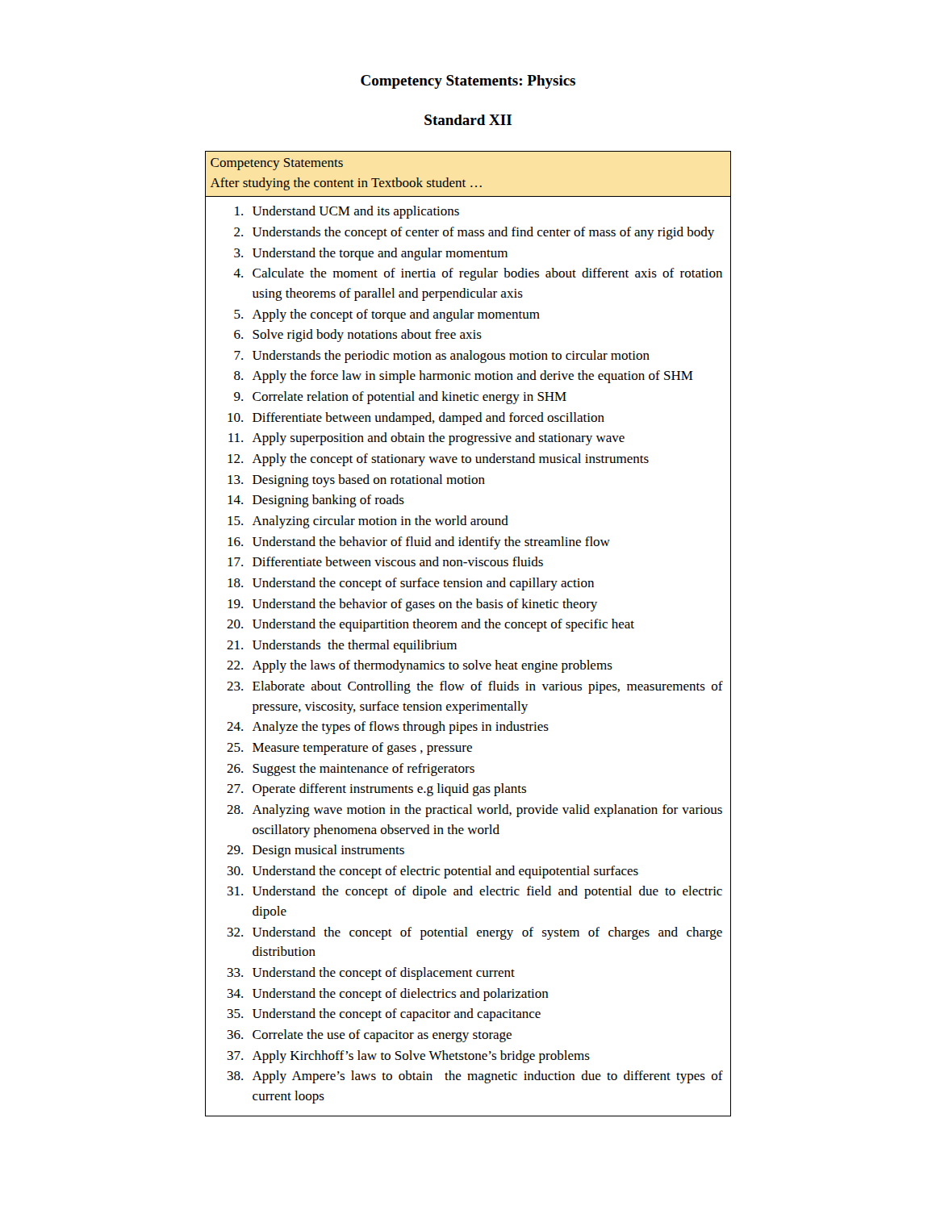Competency Statements: Physics
Standard XII
Competency Statements
After studying the content in Textbook student …
Understand UCM and its applications
Understands the concept of center of mass and find center of mass of any rigid body
Understand the torque and angular momentum
Calculate the moment of inertia of regular bodies about different axis of rotation using theorems of parallel and perpendicular axis
Apply the concept of torque and angular momentum
Solve rigid body notations about free axis
Understands the periodic motion as analogous motion to circular motion
Apply the force law in simple harmonic motion and derive the equation of SHM
Correlate relation of potential and kinetic energy in SHM
Differentiate between undamped, damped and forced oscillation
Apply superposition and obtain the progressive and stationary wave
Apply the concept of stationary wave to understand musical instruments
Designing toys based on rotational motion
Designing banking of roads
Analyzing circular motion in the world around
Understand the behavior of fluid and identify the streamline flow
Differentiate between viscous and non-viscous fluids
Understand the concept of surface tension and capillary action
Understand the behavior of gases on the basis of kinetic theory
Understand the equipartition theorem and the concept of specific heat
Understands the thermal equilibrium
Apply the laws of thermodynamics to solve heat engine problems
Elaborate about Controlling the flow of fluids in various pipes, measurements of pressure, viscosity, surface tension experimentally
Analyze the types of flows through pipes in industries
Measure temperature of gases , pressure
Suggest the maintenance of refrigerators
Operate different instruments e.g liquid gas plants
Analyzing wave motion in the practical world, provide valid explanation for various oscillatory phenomena observed in the world
Design musical instruments
Understand the concept of electric potential and equipotential surfaces
Understand the concept of dipole and electric field and potential due to electric dipole
Understand the concept of potential energy of system of charges and charge distribution
Understand the concept of displacement current
Understand the concept of dielectrics and polarization
Understand the concept of capacitor and capacitance
Correlate the use of capacitor as energy storage
Apply Kirchhoff’s law to Solve Whetstone’s bridge problems
Apply Ampere’s laws to obtain the magnetic induction due to different types of current loops